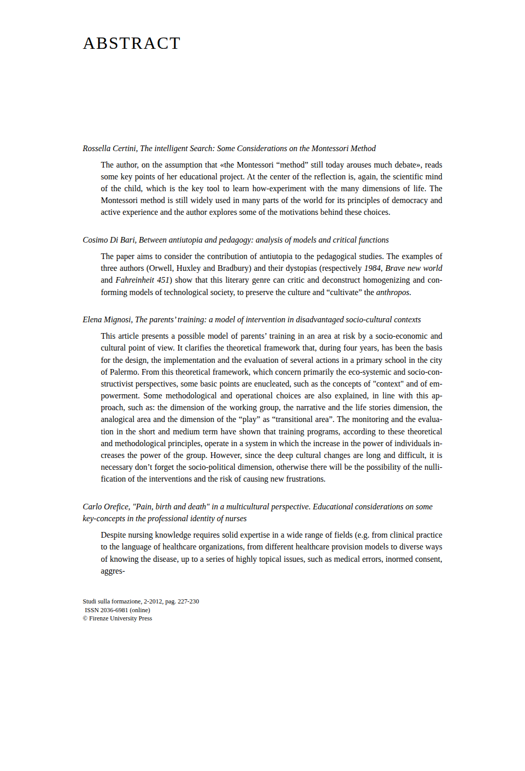ABSTRACT
Rossella Certini, The intelligent Search: Some Considerations on the Montessori Method
The author, on the assumption that «the Montessori “method” still today arouses much debate», reads some key points of her educational project. At the center of the reflection is, again, the scientific mind of the child, which is the key tool to learn how-experiment with the many dimensions of life. The Montessori method is still widely used in many parts of the world for its principles of democracy and active experience and the author explores some of the motivations behind these choices.
Cosimo Di Bari, Between antiutopia and pedagogy: analysis of models and critical functions
The paper aims to consider the contribution of antiutopia to the pedagogical studies. The examples of three authors (Orwell, Huxley and Bradbury) and their dystopias (respectively 1984, Brave new world and Fahreinheit 451) show that this literary genre can critic and deconstruct homogenizing and conforming models of technological society, to preserve the culture and “cultivate” the anthropos.
Elena Mignosi, The parents’ training: a model of intervention in disadvantaged socio-cultural contexts
This article presents a possible model of parents’ training in an area at risk by a socio-economic and cultural point of view. It clarifies the theoretical framework that, during four years, has been the basis for the design, the implementation and the evaluation of several actions in a primary school in the city of Palermo. From this theoretical framework, which concern primarily the eco-systemic and socio-constructivist perspectives, some basic points are enucleated, such as the concepts of "context" and of empowerment. Some methodological and operational choices are also explained, in line with this approach, such as: the dimension of the working group, the narrative and the life stories dimension, the analogical area and the dimension of the “play” as “transitional area”. The monitoring and the evaluation in the short and medium term have shown that training programs, according to these theoretical and methodological principles, operate in a system in which the increase in the power of individuals increases the power of the group. However, since the deep cultural changes are long and difficult, it is necessary don’t forget the socio-political dimension, otherwise there will be the possibility of the nullification of the interventions and the risk of causing new frustrations.
Carlo Orefice, "Pain, birth and death" in a multicultural perspective. Educational considerations on some key-concepts in the professional identity of nurses
Despite nursing knowledge requires solid expertise in a wide range of fields (e.g. from clinical practice to the language of healthcare organizations, from different healthcare provision models to diverse ways of knowing the disease, up to a series of highly topical issues, such as medical errors, inormed consent, aggres-
Studi sulla formazione, 2-2012, pag. 227-230
ISSN 2036-6981 (online)
© Firenze University Press